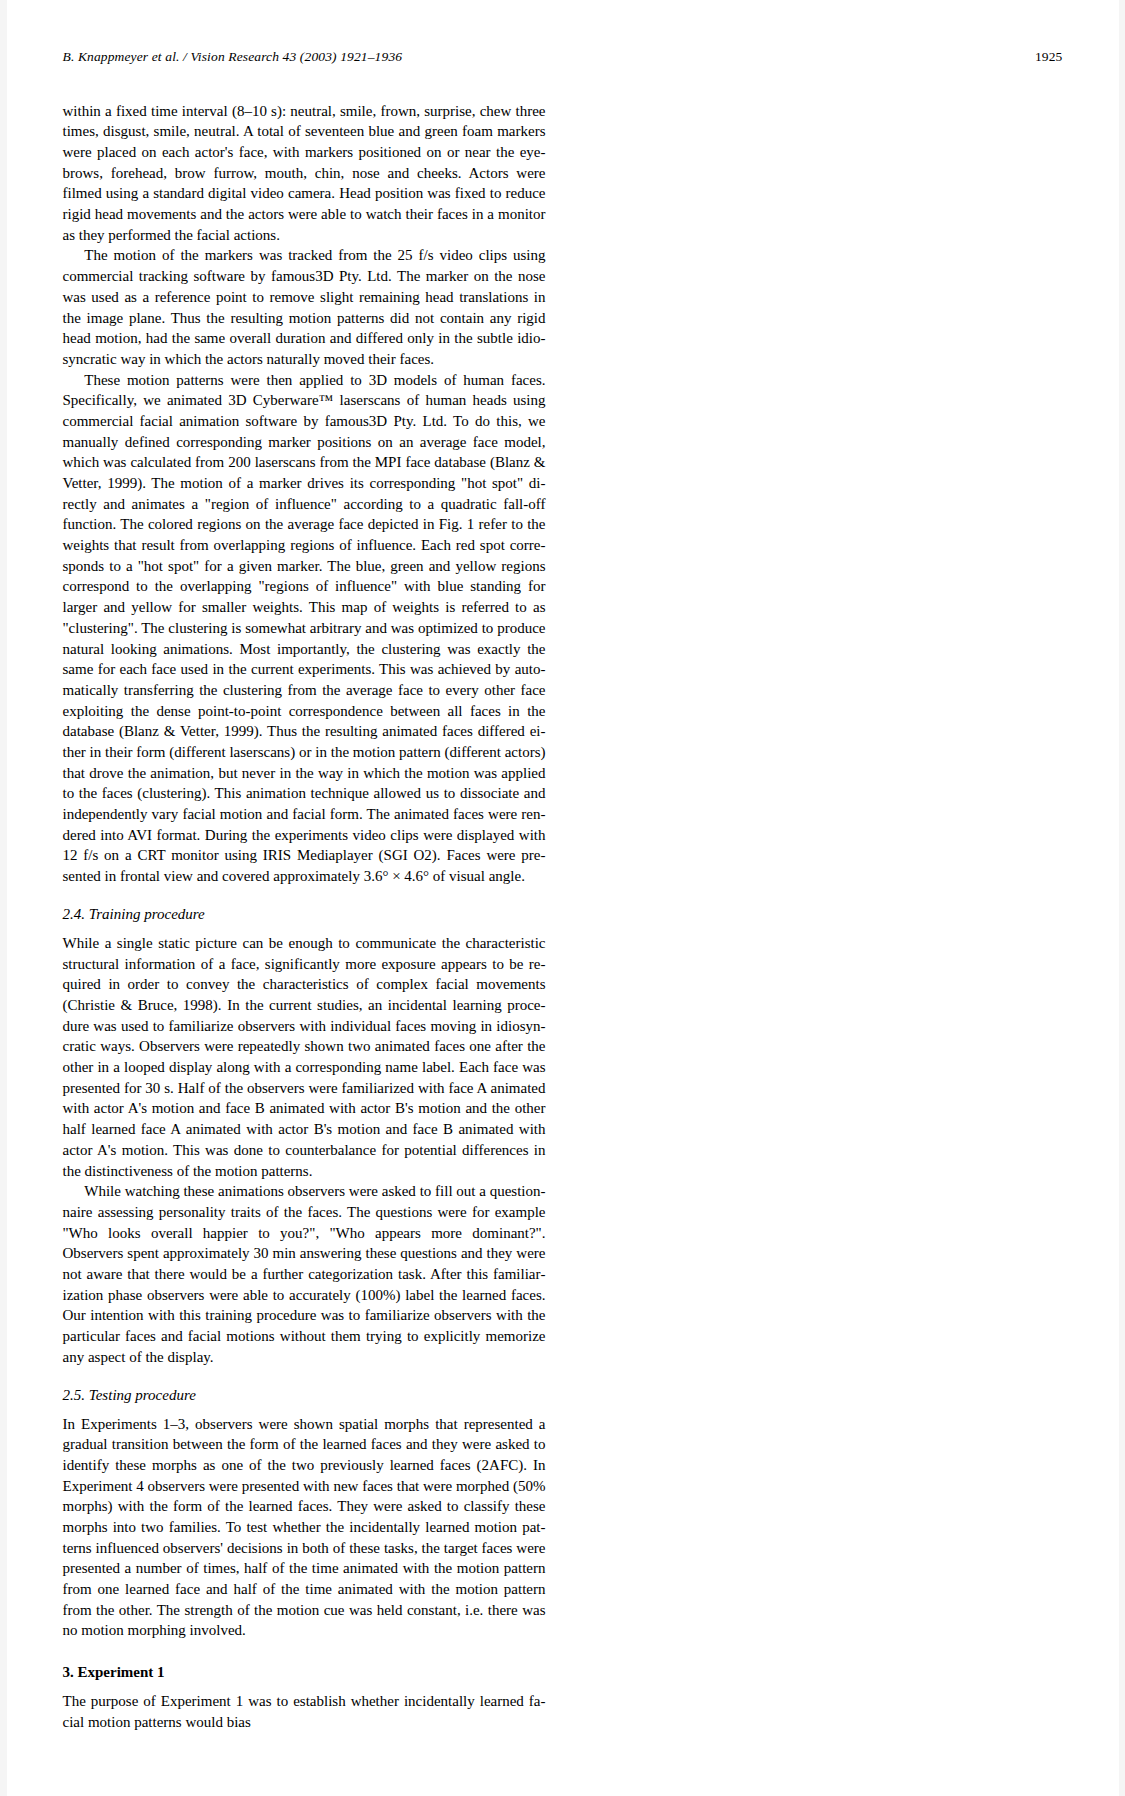B. Knappmeyer et al. / Vision Research 43 (2003) 1921–1936 1925
within a fixed time interval (8–10 s): neutral, smile, frown, surprise, chew three times, disgust, smile, neutral. A total of seventeen blue and green foam markers were placed on each actor's face, with markers positioned on or near the eyebrows, forehead, brow furrow, mouth, chin, nose and cheeks. Actors were filmed using a standard digital video camera. Head position was fixed to reduce rigid head movements and the actors were able to watch their faces in a monitor as they performed the facial actions.
The motion of the markers was tracked from the 25 f/s video clips using commercial tracking software by famous3D Pty. Ltd. The marker on the nose was used as a reference point to remove slight remaining head translations in the image plane. Thus the resulting motion patterns did not contain any rigid head motion, had the same overall duration and differed only in the subtle idiosyncratic way in which the actors naturally moved their faces.
These motion patterns were then applied to 3D models of human faces. Specifically, we animated 3D Cyberware™ laserscans of human heads using commercial facial animation software by famous3D Pty. Ltd. To do this, we manually defined corresponding marker positions on an average face model, which was calculated from 200 laserscans from the MPI face database (Blanz & Vetter, 1999). The motion of a marker drives its corresponding "hot spot" directly and animates a "region of influence" according to a quadratic fall-off function. The colored regions on the average face depicted in Fig. 1 refer to the weights that result from overlapping regions of influence. Each red spot corresponds to a "hot spot" for a given marker. The blue, green and yellow regions correspond to the overlapping "regions of influence" with blue standing for larger and yellow for smaller weights. This map of weights is referred to as "clustering". The clustering is somewhat arbitrary and was optimized to produce natural looking animations. Most importantly, the clustering was exactly the same for each face used in the current experiments. This was achieved by automatically transferring the clustering from the average face to every other face exploiting the dense point-to-point correspondence between all faces in the database (Blanz & Vetter, 1999). Thus the resulting animated faces differed either in their form (different laserscans) or in the motion pattern (different actors) that drove the animation, but never in the way in which the motion was applied to the faces (clustering). This animation technique allowed us to dissociate and independently vary facial motion and facial form. The animated faces were rendered into AVI format. During the experiments video clips were displayed with 12 f/s on a CRT monitor using IRIS Mediaplayer (SGI O2). Faces were presented in frontal view and covered approximately 3.6° × 4.6° of visual angle.
2.4. Training procedure
While a single static picture can be enough to communicate the characteristic structural information of a face, significantly more exposure appears to be required in order to convey the characteristics of complex facial movements (Christie & Bruce, 1998). In the current studies, an incidental learning procedure was used to familiarize observers with individual faces moving in idiosyncratic ways. Observers were repeatedly shown two animated faces one after the other in a looped display along with a corresponding name label. Each face was presented for 30 s. Half of the observers were familiarized with face A animated with actor A's motion and face B animated with actor B's motion and the other half learned face A animated with actor B's motion and face B animated with actor A's motion. This was done to counterbalance for potential differences in the distinctiveness of the motion patterns.
While watching these animations observers were asked to fill out a questionnaire assessing personality traits of the faces. The questions were for example "Who looks overall happier to you?", "Who appears more dominant?". Observers spent approximately 30 min answering these questions and they were not aware that there would be a further categorization task. After this familiarization phase observers were able to accurately (100%) label the learned faces. Our intention with this training procedure was to familiarize observers with the particular faces and facial motions without them trying to explicitly memorize any aspect of the display.
2.5. Testing procedure
In Experiments 1–3, observers were shown spatial morphs that represented a gradual transition between the form of the learned faces and they were asked to identify these morphs as one of the two previously learned faces (2AFC). In Experiment 4 observers were presented with new faces that were morphed (50% morphs) with the form of the learned faces. They were asked to classify these morphs into two families. To test whether the incidentally learned motion patterns influenced observers' decisions in both of these tasks, the target faces were presented a number of times, half of the time animated with the motion pattern from one learned face and half of the time animated with the motion pattern from the other. The strength of the motion cue was held constant, i.e. there was no motion morphing involved.
3. Experiment 1
The purpose of Experiment 1 was to establish whether incidentally learned facial motion patterns would bias